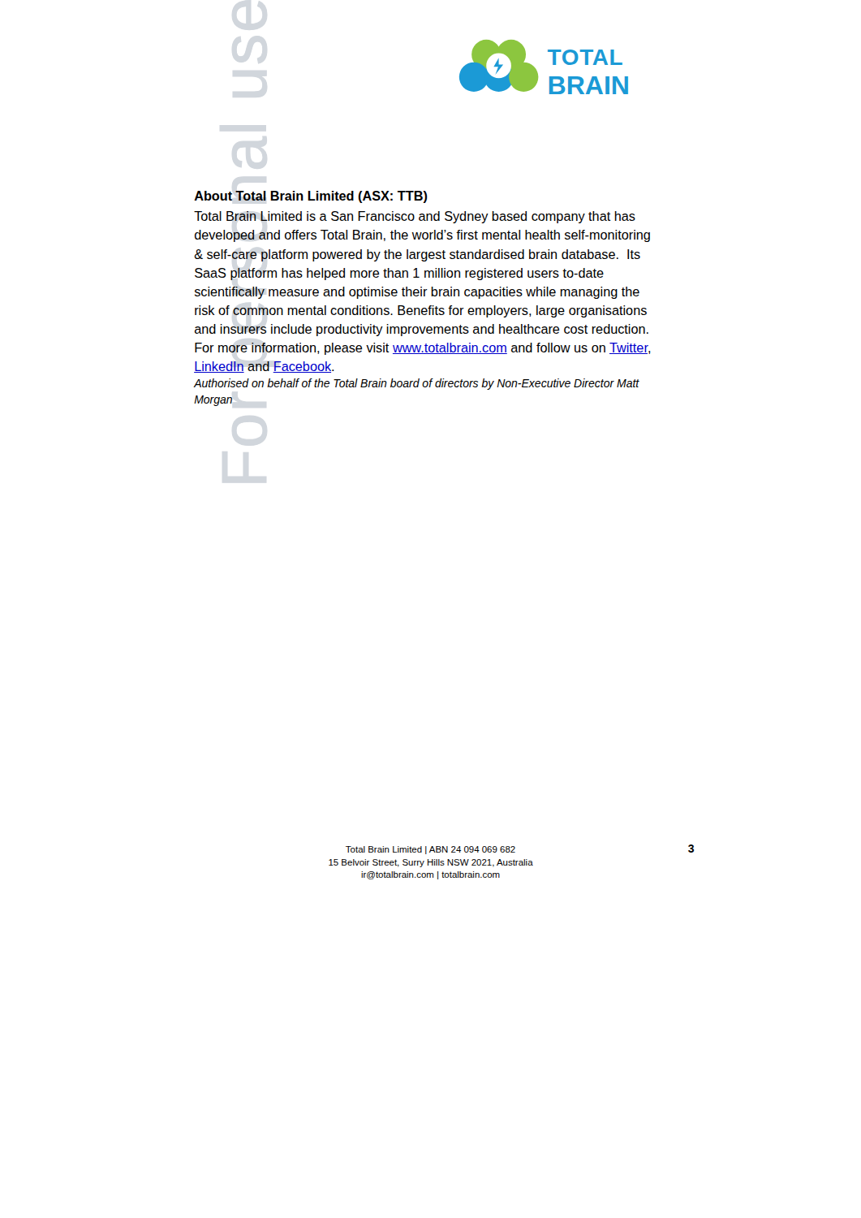For personal use only
TOTAL BRAIN
About Total Brain Limited (ASX: TTB)
Total Brain Limited is a San Francisco and Sydney based company that has developed and offers Total Brain, the world’s first mental health self-monitoring & self-care platform powered by the largest standardised brain database. Its SaaS platform has helped more than 1 million registered users to-date scientifically measure and optimise their brain capacities while managing the risk of common mental conditions. Benefits for employers, large organisations and insurers include productivity improvements and healthcare cost reduction. For more information, please visit www.totalbrain.com and follow us on Twitter, LinkedIn and Facebook.
Authorised on behalf of the Total Brain board of directors by Non-Executive Director Matt Morgan
3
Total Brain Limited | ABN 24 094 069 682
15 Belvoir Street, Surry Hills NSW 2021, Australia
ir@totalbrain.com | totalbrain.com